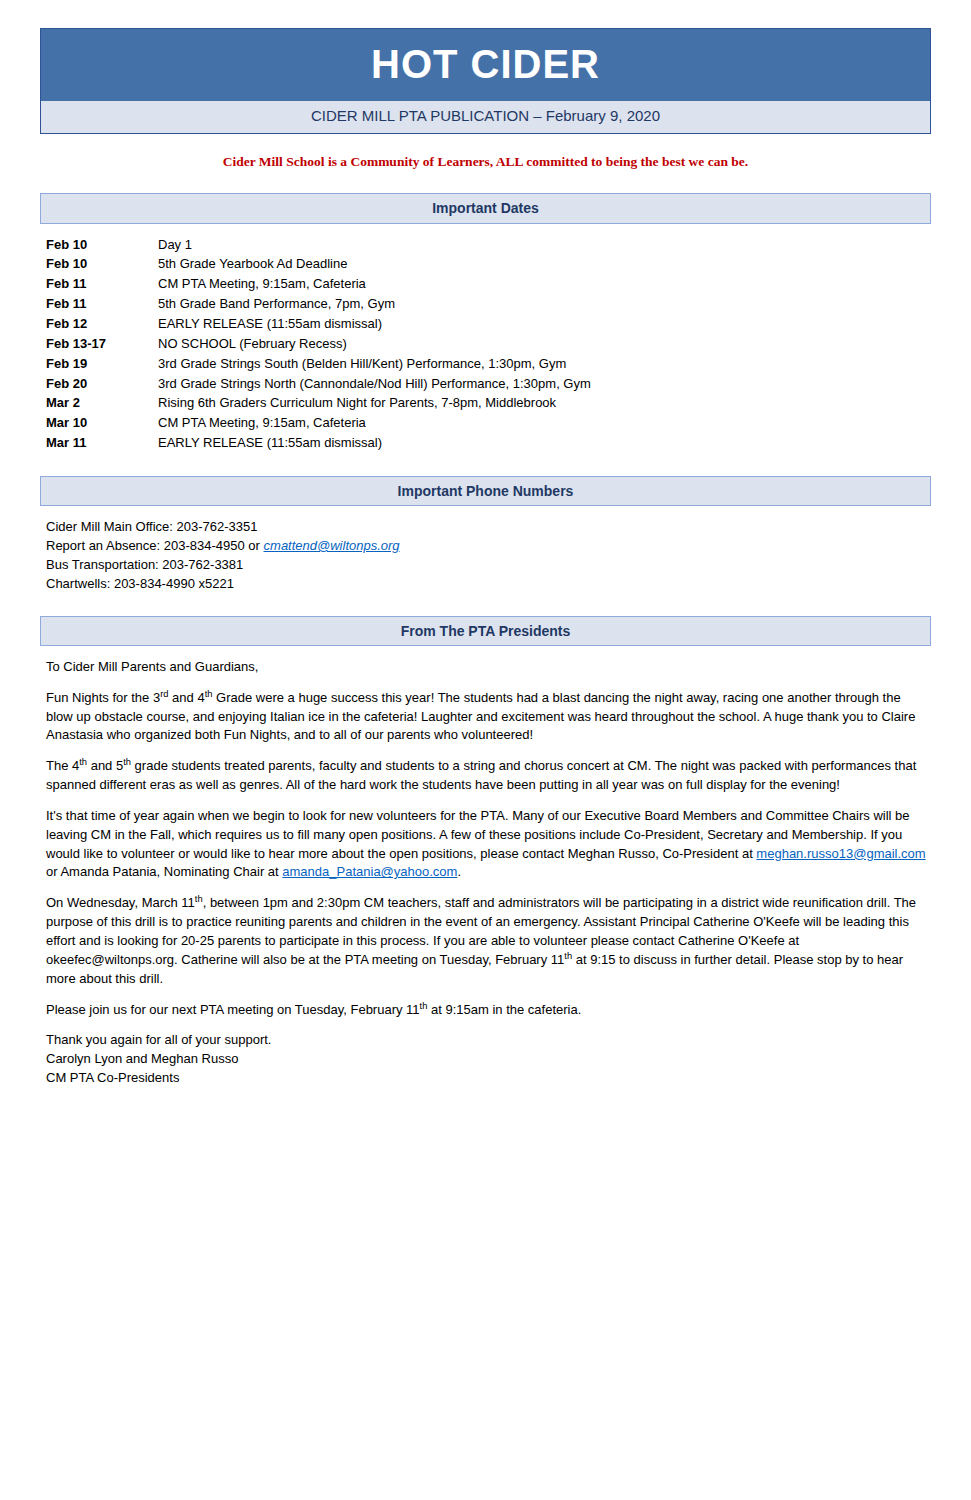HOT CIDER
CIDER MILL PTA PUBLICATION – February 9, 2020
Cider Mill School is a Community of Learners, ALL committed to being the best we can be.
Important Dates
| Feb 10 | Day 1 |
| Feb 10 | 5th Grade Yearbook Ad Deadline |
| Feb 11 | CM PTA Meeting, 9:15am, Cafeteria |
| Feb 11 | 5th Grade Band Performance, 7pm, Gym |
| Feb 12 | EARLY RELEASE (11:55am dismissal) |
| Feb 13-17 | NO SCHOOL (February Recess) |
| Feb 19 | 3rd Grade Strings South (Belden Hill/Kent) Performance, 1:30pm, Gym |
| Feb 20 | 3rd Grade Strings North (Cannondale/Nod Hill) Performance, 1:30pm, Gym |
| Mar 2 | Rising 6th Graders Curriculum Night for Parents, 7-8pm, Middlebrook |
| Mar 10 | CM PTA Meeting, 9:15am, Cafeteria |
| Mar 11 | EARLY RELEASE (11:55am dismissal) |
Important Phone Numbers
Cider Mill Main Office: 203-762-3351
Report an Absence: 203-834-4950 or cmattend@wiltonps.org
Bus Transportation: 203-762-3381
Chartwells: 203-834-4990 x5221
From The PTA Presidents
To Cider Mill Parents and Guardians,
Fun Nights for the 3rd and 4th Grade were a huge success this year! The students had a blast dancing the night away, racing one another through the blow up obstacle course, and enjoying Italian ice in the cafeteria! Laughter and excitement was heard throughout the school. A huge thank you to Claire Anastasia who organized both Fun Nights, and to all of our parents who volunteered!
The 4th and 5th grade students treated parents, faculty and students to a string and chorus concert at CM. The night was packed with performances that spanned different eras as well as genres. All of the hard work the students have been putting in all year was on full display for the evening!
It's that time of year again when we begin to look for new volunteers for the PTA. Many of our Executive Board Members and Committee Chairs will be leaving CM in the Fall, which requires us to fill many open positions. A few of these positions include Co-President, Secretary and Membership. If you would like to volunteer or would like to hear more about the open positions, please contact Meghan Russo, Co-President at meghan.russo13@gmail.com or Amanda Patania, Nominating Chair at amanda_Patania@yahoo.com.
On Wednesday, March 11th, between 1pm and 2:30pm CM teachers, staff and administrators will be participating in a district wide reunification drill. The purpose of this drill is to practice reuniting parents and children in the event of an emergency. Assistant Principal Catherine O'Keefe will be leading this effort and is looking for 20-25 parents to participate in this process. If you are able to volunteer please contact Catherine O'Keefe at okeefec@wiltonps.org. Catherine will also be at the PTA meeting on Tuesday, February 11th at 9:15 to discuss in further detail. Please stop by to hear more about this drill.
Please join us for our next PTA meeting on Tuesday, February 11th at 9:15am in the cafeteria.
Thank you again for all of your support.
Carolyn Lyon and Meghan Russo
CM PTA Co-Presidents